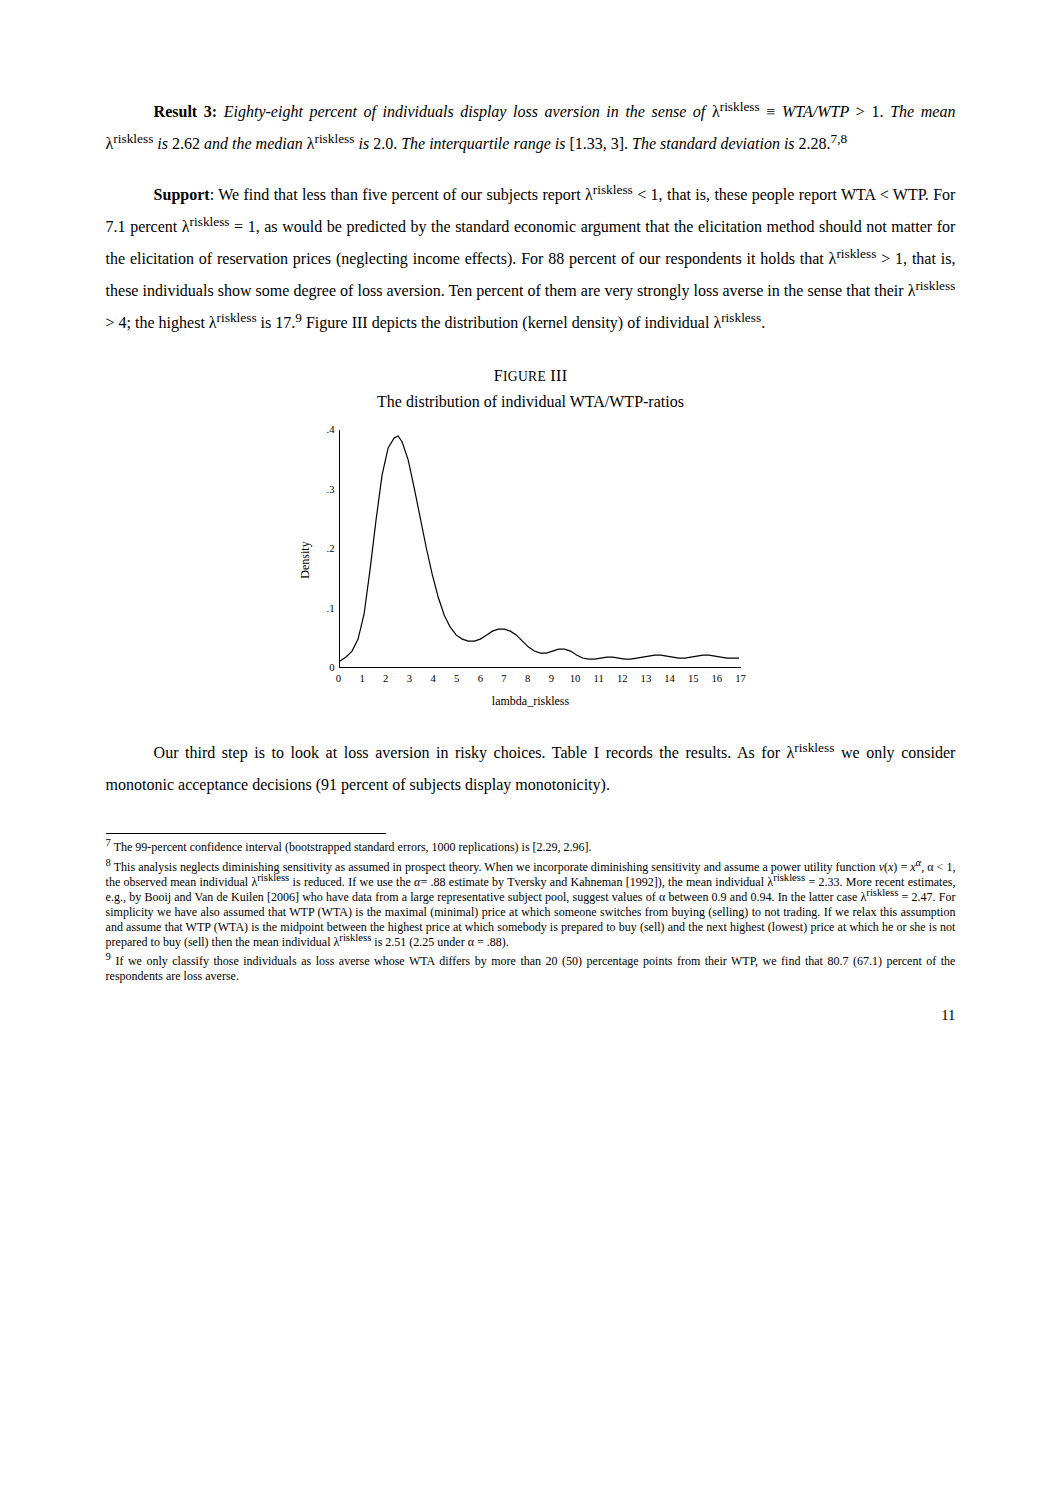Result 3: Eighty-eight percent of individuals display loss aversion in the sense of λriskless ≡ WTA/WTP > 1. The mean λriskless is 2.62 and the median λriskless is 2.0. The interquartile range is [1.33, 3]. The standard deviation is 2.28.7,8
Support: We find that less than five percent of our subjects report λriskless < 1, that is, these people report WTA < WTP. For 7.1 percent λriskless = 1, as would be predicted by the standard economic argument that the elicitation method should not matter for the elicitation of reservation prices (neglecting income effects). For 88 percent of our respondents it holds that λriskless > 1, that is, these individuals show some degree of loss aversion. Ten percent of them are very strongly loss averse in the sense that their λriskless > 4; the highest λriskless is 17.9 Figure III depicts the distribution (kernel density) of individual λriskless.
FIGURE III
The distribution of individual WTA/WTP-ratios
Density
.4 .3 .2 .1 0
0 1 2 3 4 5 6 7 8 9 10 11 12 13 14 15 16 17
lambda_riskless
Our third step is to look at loss aversion in risky choices. Table I records the results. As for λriskless we only consider monotonic acceptance decisions (91 percent of subjects display monotonicity).
7 The 99-percent confidence interval (bootstrapped standard errors, 1000 replications) is [2.29, 2.96].
8 This analysis neglects diminishing sensitivity as assumed in prospect theory. When we incorporate diminishing sensitivity and assume a power utility function v(x) = xα, α < 1, the observed mean individual λriskless is reduced. If we use the α= .88 estimate by Tversky and Kahneman [1992]), the mean individual λriskless = 2.33. More recent estimates, e.g., by Booij and Van de Kuilen [2006] who have data from a large representative subject pool, suggest values of α between 0.9 and 0.94. In the latter case λriskless = 2.47. For simplicity we have also assumed that WTP (WTA) is the maximal (minimal) price at which someone switches from buying (selling) to not trading. If we relax this assumption and assume that WTP (WTA) is the midpoint between the highest price at which somebody is prepared to buy (sell) and the next highest (lowest) price at which he or she is not prepared to buy (sell) then the mean individual λriskless is 2.51 (2.25 under α = .88).
9 If we only classify those individuals as loss averse whose WTA differs by more than 20 (50) percentage points from their WTP, we find that 80.7 (67.1) percent of the respondents are loss averse.
11